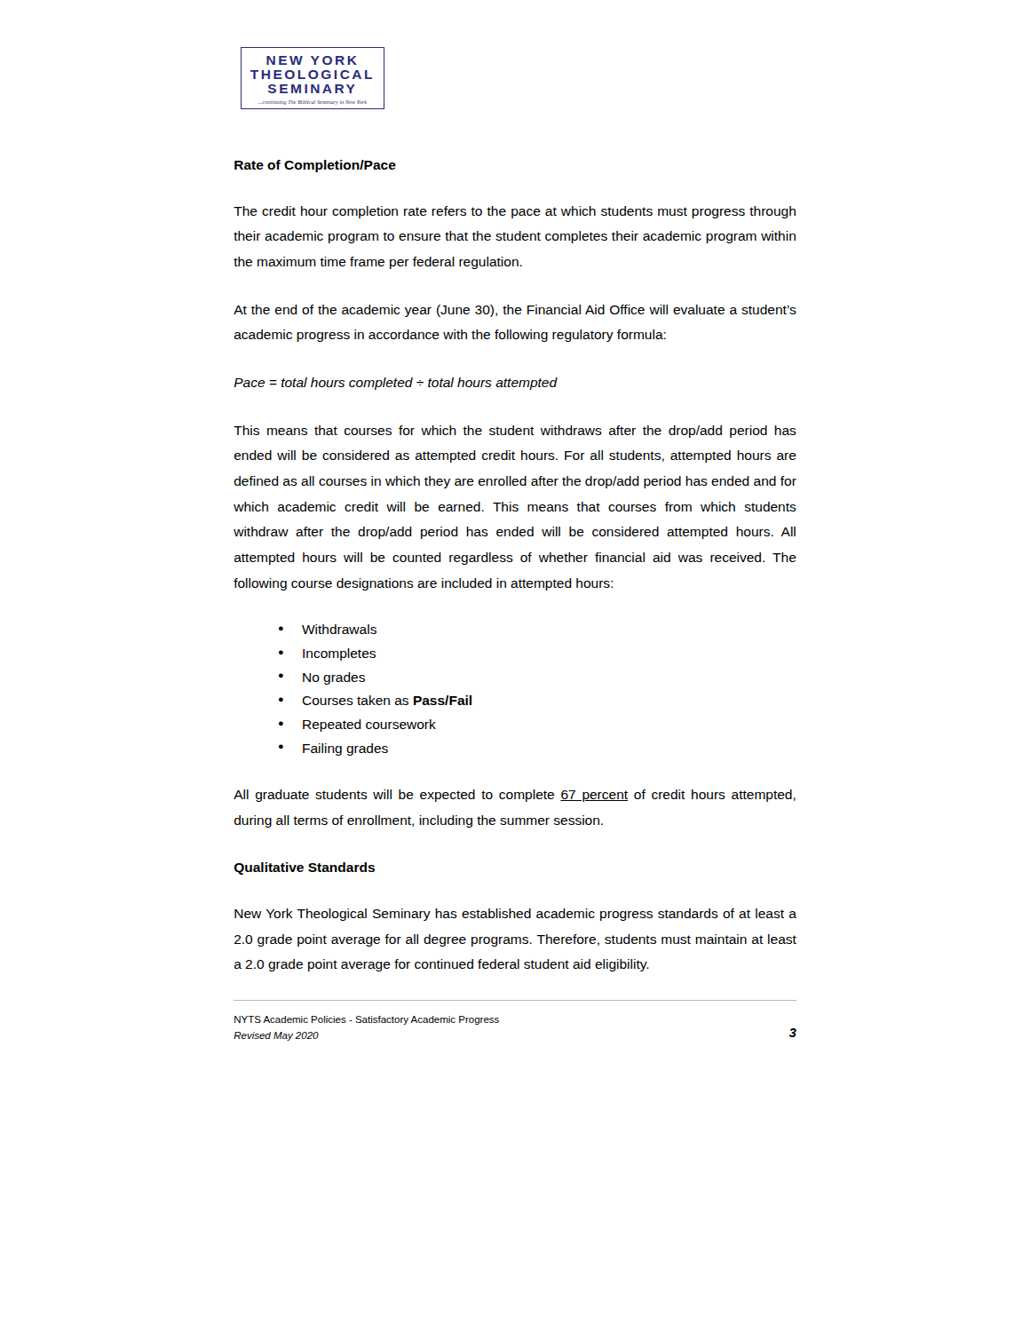NEW YORK
THEOLOGICAL
SEMINARY
...continuing The Biblical Seminary in New York
Rate of Completion/Pace
The credit hour completion rate refers to the pace at which students must progress through their academic program to ensure that the student completes their academic program within the maximum time frame per federal regulation.
At the end of the academic year (June 30), the Financial Aid Office will evaluate a student’s academic progress in accordance with the following regulatory formula:
Pace = total hours completed ÷ total hours attempted
This means that courses for which the student withdraws after the drop/add period has ended will be considered as attempted credit hours. For all students, attempted hours are defined as all courses in which they are enrolled after the drop/add period has ended and for which academic credit will be earned. This means that courses from which students withdraw after the drop/add period has ended will be considered attempted hours. All attempted hours will be counted regardless of whether financial aid was received. The following course designations are included in attempted hours:
Withdrawals
Incompletes
No grades
Courses taken as Pass/Fail
Repeated coursework
Failing grades
All graduate students will be expected to complete 67 percent of credit hours attempted, during all terms of enrollment, including the summer session.
Qualitative Standards
New York Theological Seminary has established academic progress standards of at least a 2.0 grade point average for all degree programs. Therefore, students must maintain at least a 2.0 grade point average for continued federal student aid eligibility.
NYTS Academic Policies - Satisfactory Academic Progress
Revised May 2020
3